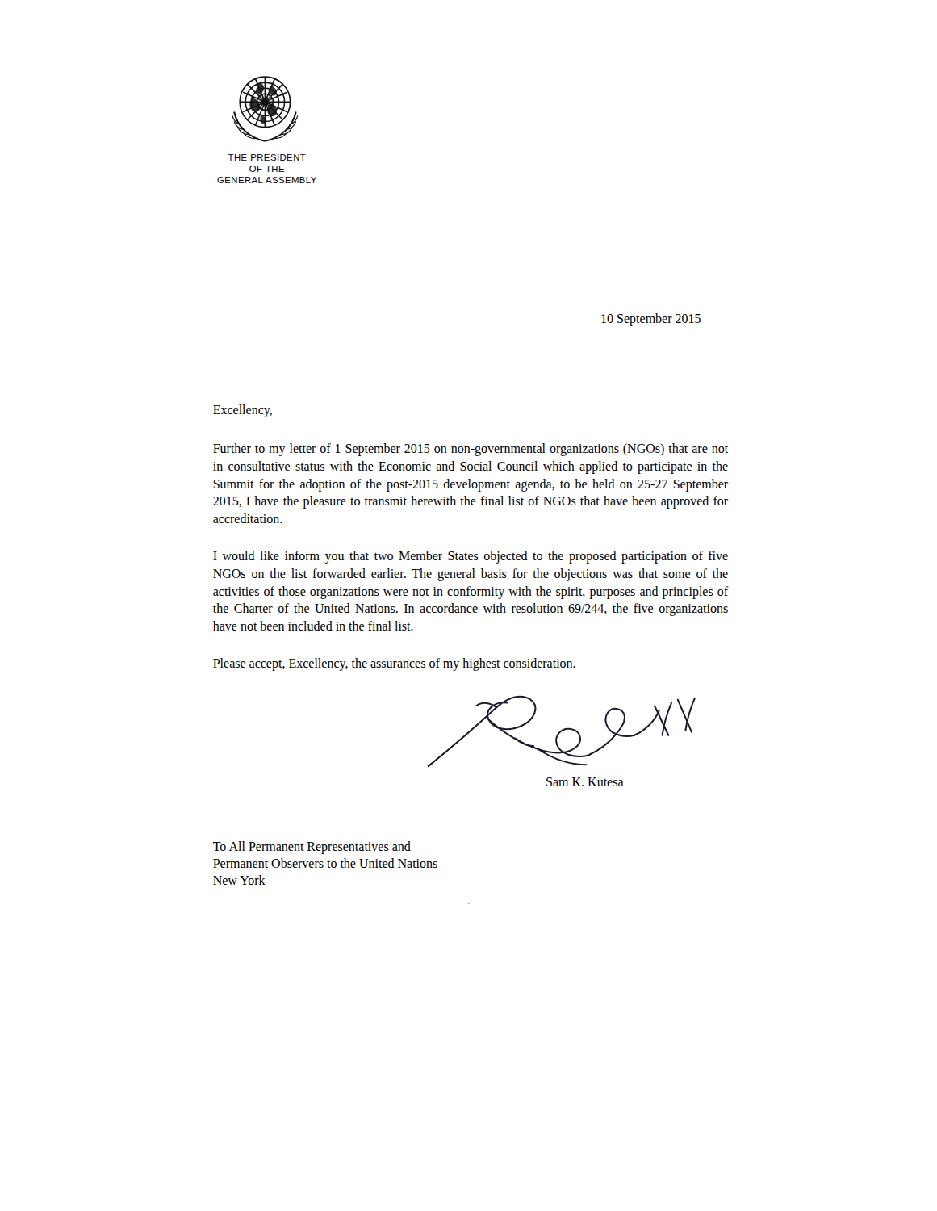THE PRESIDENT
OF THE
GENERAL ASSEMBLY
10 September 2015
Excellency,
Further to my letter of 1 September 2015 on non-governmental organizations (NGOs) that are not in consultative status with the Economic and Social Council which applied to participate in the Summit for the adoption of the post-2015 development agenda, to be held on 25-27 September 2015, I have the pleasure to transmit herewith the final list of NGOs that have been approved for accreditation.
I would like inform you that two Member States objected to the proposed participation of five NGOs on the list forwarded earlier. The general basis for the objections was that some of the activities of those organizations were not in conformity with the spirit, purposes and principles of the Charter of the United Nations. In accordance with resolution 69/244, the five organizations have not been included in the final list.
Please accept, Excellency, the assurances of my highest consideration.
Sam K. Kutesa
To All Permanent Representatives and
Permanent Observers to the United Nations
New York
.